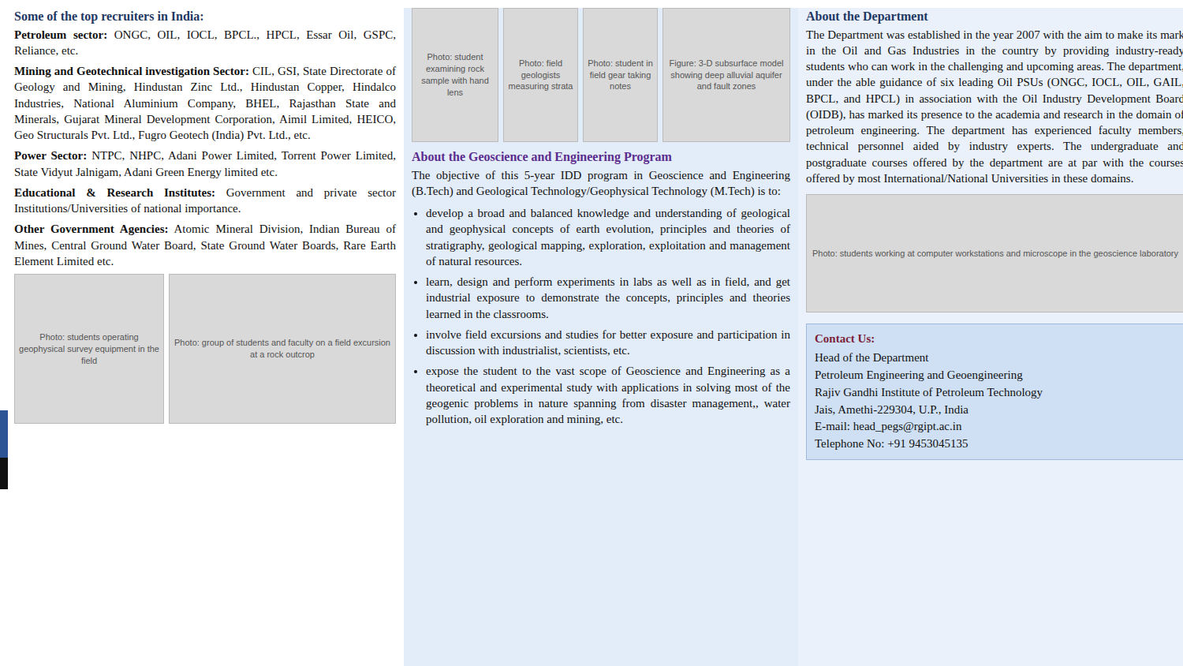Some of the top recruiters in India:
Petroleum sector: ONGC, OIL, IOCL, BPCL., HPCL, Essar Oil, GSPC, Reliance, etc.
Mining and Geotechnical investigation Sector: CIL, GSI, State Directorate of Geology and Mining, Hindustan Zinc Ltd., Hindustan Copper, Hindalco Industries, National Aluminium Company, BHEL, Rajasthan State and Minerals, Gujarat Mineral Development Corporation, Aimil Limited, HEICO, Geo Structurals Pvt. Ltd., Fugro Geotech (India) Pvt. Ltd., etc.
Power Sector: NTPC, NHPC, Adani Power Limited, Torrent Power Limited, State Vidyut Jalnigam, Adani Green Energy limited etc.
Educational & Research Institutes: Government and private sector Institutions/Universities of national importance.
Other Government Agencies: Atomic Mineral Division, Indian Bureau of Mines, Central Ground Water Board, State Ground Water Boards, Rare Earth Element Limited etc.
Photo: students operating geophysical survey equipment in the field
Photo: group of students and faculty on a field excursion at a rock outcrop
Photo: student examining rock sample with hand lens
Photo: field geologists measuring strata
Photo: student in field gear taking notes
Figure: 3-D subsurface model showing deep alluvial aquifer and fault zones
About the Geoscience and Engineering Program
The objective of this 5-year IDD program in Geoscience and Engineering (B.Tech) and Geological Technology/Geophysical Technology (M.Tech) is to:
develop a broad and balanced knowledge and understanding of geological and geophysical concepts of earth evolution, principles and theories of stratigraphy, geological mapping, exploration, exploitation and management of natural resources.
learn, design and perform experiments in labs as well as in field, and get industrial exposure to demonstrate the concepts, principles and theories learned in the classrooms.
involve field excursions and studies for better exposure and participation in discussion with industrialist, scientists, etc.
expose the student to the vast scope of Geoscience and Engineering as a theoretical and experimental study with applications in solving most of the geogenic problems in nature spanning from disaster management,, water pollution, oil exploration and mining, etc.
About the Department
The Department was established in the year 2007 with the aim to make its mark in the Oil and Gas Industries in the country by providing industry-ready students who can work in the challenging and upcoming areas. The department, under the able guidance of six leading Oil PSUs (ONGC, IOCL, OIL, GAIL, BPCL, and HPCL) in association with the Oil Industry Development Board (OIDB), has marked its presence to the academia and research in the domain of petroleum engineering. The department has experienced faculty members, technical personnel aided by industry experts. The undergraduate and postgraduate courses offered by the department are at par with the courses offered by most International/National Universities in these domains.
Photo: students working at computer workstations and microscope in the geoscience laboratory
Contact Us:
Head of the Department
Petroleum Engineering and Geoengineering
Rajiv Gandhi Institute of Petroleum Technology
Jais, Amethi-229304, U.P., India
E-mail: head_pegs@rgipt.ac.in
Telephone No: +91 9453045135